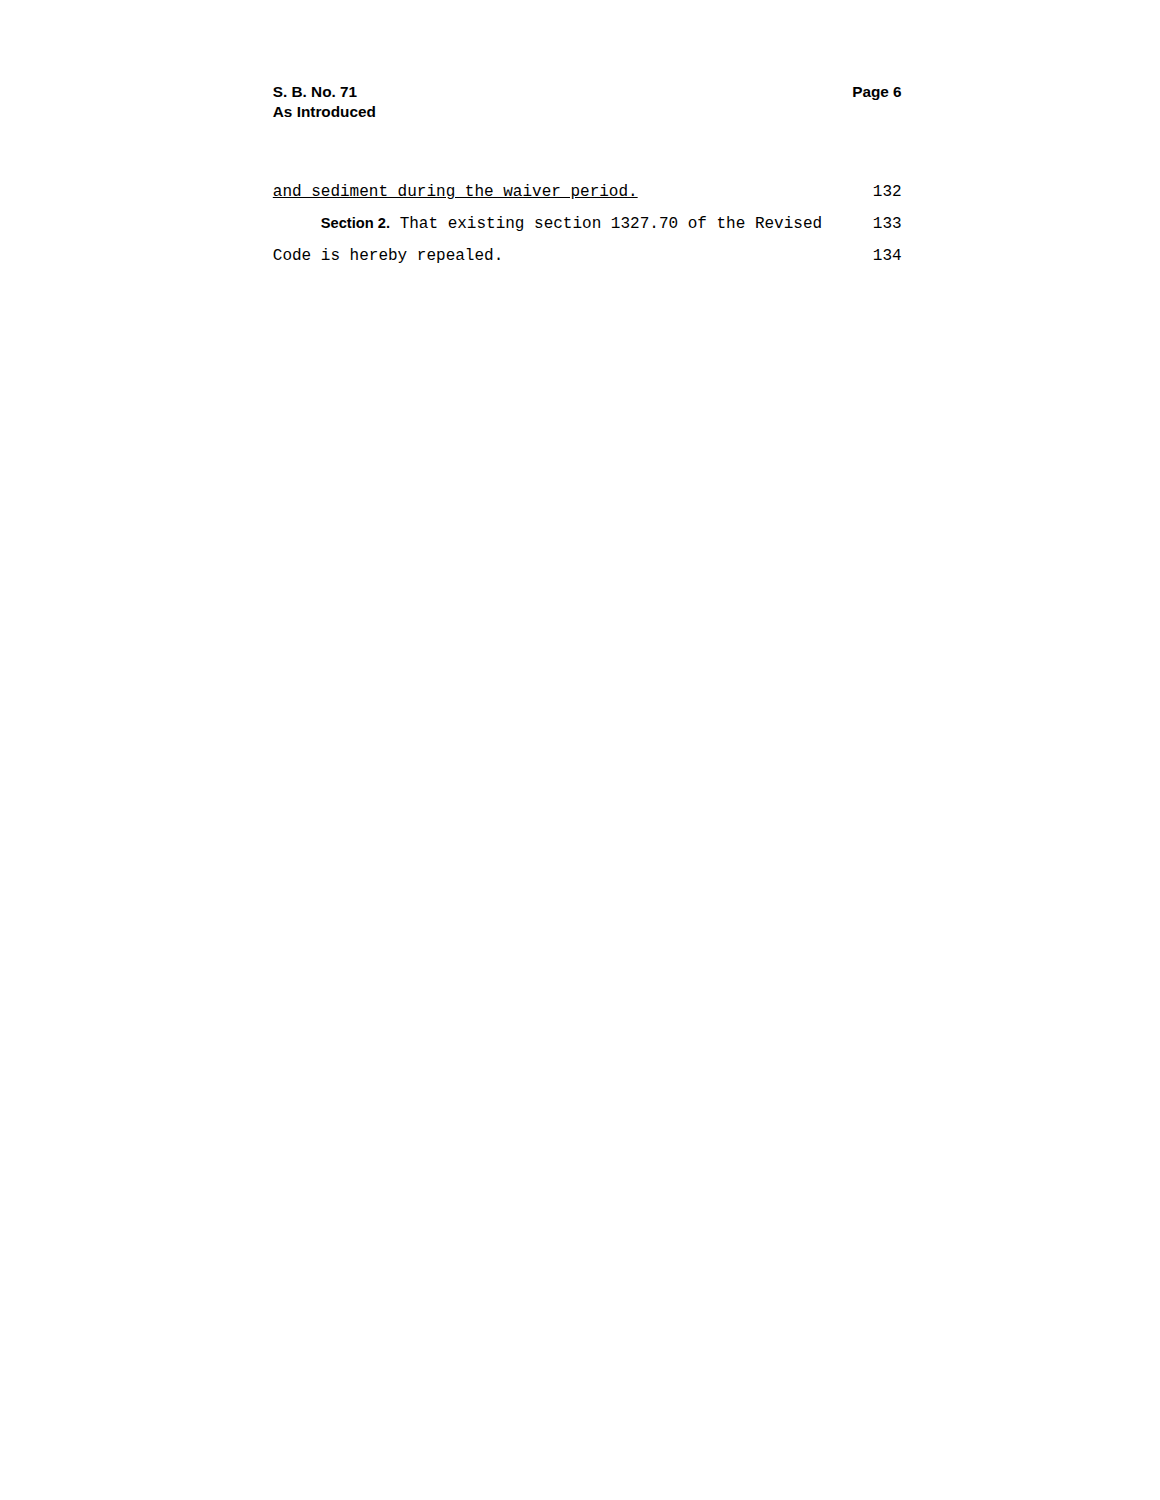S. B. No. 71
As Introduced
Page 6
| and sediment during the waiver period. | 132 |
| Section 2. That existing section 1327.70 of the Revised | 133 |
| Code is hereby repealed. | 134 |